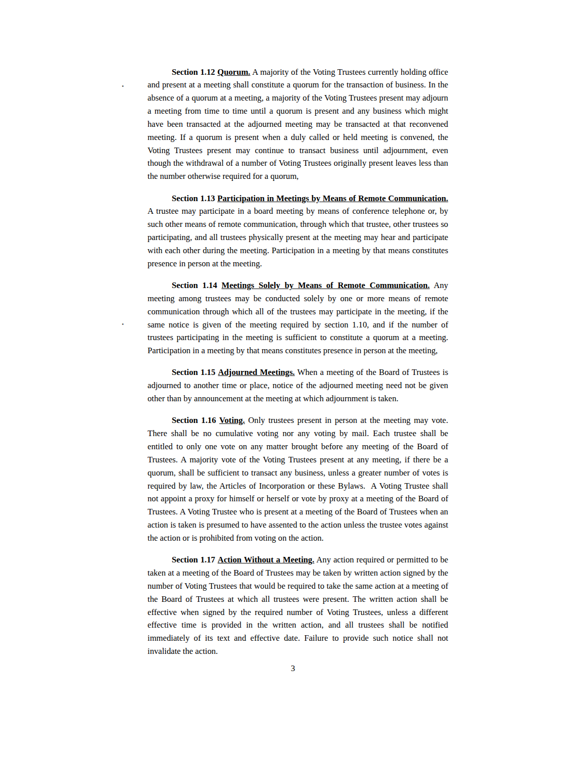• •
Section 1.12 Quorum. A majority of the Voting Trustees currently holding office and present at a meeting shall constitute a quorum for the transaction of business. In the absence of a quorum at a meeting, a majority of the Voting Trustees present may adjourn a meeting from time to time until a quorum is present and any business which might have been transacted at the adjourned meeting may be transacted at that reconvened meeting. If a quorum is present when a duly called or held meeting is convened, the Voting Trustees present may continue to transact business until adjournment, even though the withdrawal of a number of Voting Trustees originally present leaves less than the number otherwise required for a quorum,
Section 1.13 Participation in Meetings by Means of Remote Communication. A trustee may participate in a board meeting by means of conference telephone or, by such other means of remote communication, through which that trustee, other trustees so participating, and all trustees physically present at the meeting may hear and participate with each other during the meeting. Participation in a meeting by that means constitutes presence in person at the meeting.
Section 1.14 Meetings Solely by Means of Remote Communication. Any meeting among trustees may be conducted solely by one or more means of remote communication through which all of the trustees may participate in the meeting, if the same notice is given of the meeting required by section 1.10, and if the number of trustees participating in the meeting is sufficient to constitute a quorum at a meeting. Participation in a meeting by that means constitutes presence in person at the meeting,
Section 1.15 Adjourned Meetings. When a meeting of the Board of Trustees is adjourned to another time or place, notice of the adjourned meeting need not be given other than by announcement at the meeting at which adjournment is taken.
Section 1.16 Voting. Only trustees present in person at the meeting may vote. There shall be no cumulative voting nor any voting by mail. Each trustee shall be entitled to only one vote on any matter brought before any meeting of the Board of Trustees. A majority vote of the Voting Trustees present at any meeting, if there be a quorum, shall be sufficient to transact any business, unless a greater number of votes is required by law, the Articles of Incorporation or these Bylaws. A Voting Trustee shall not appoint a proxy for himself or herself or vote by proxy at a meeting of the Board of Trustees. A Voting Trustee who is present at a meeting of the Board of Trustees when an action is taken is presumed to have assented to the action unless the trustee votes against the action or is prohibited from voting on the action.
Section 1.17 Action Without a Meeting. Any action required or permitted to be taken at a meeting of the Board of Trustees may be taken by written action signed by the number of Voting Trustees that would be required to take the same action at a meeting of the Board of Trustees at which all trustees were present. The written action shall be effective when signed by the required number of Voting Trustees, unless a different effective time is provided in the written action, and all trustees shall be notified immediately of its text and effective date. Failure to provide such notice shall not invalidate the action.
3